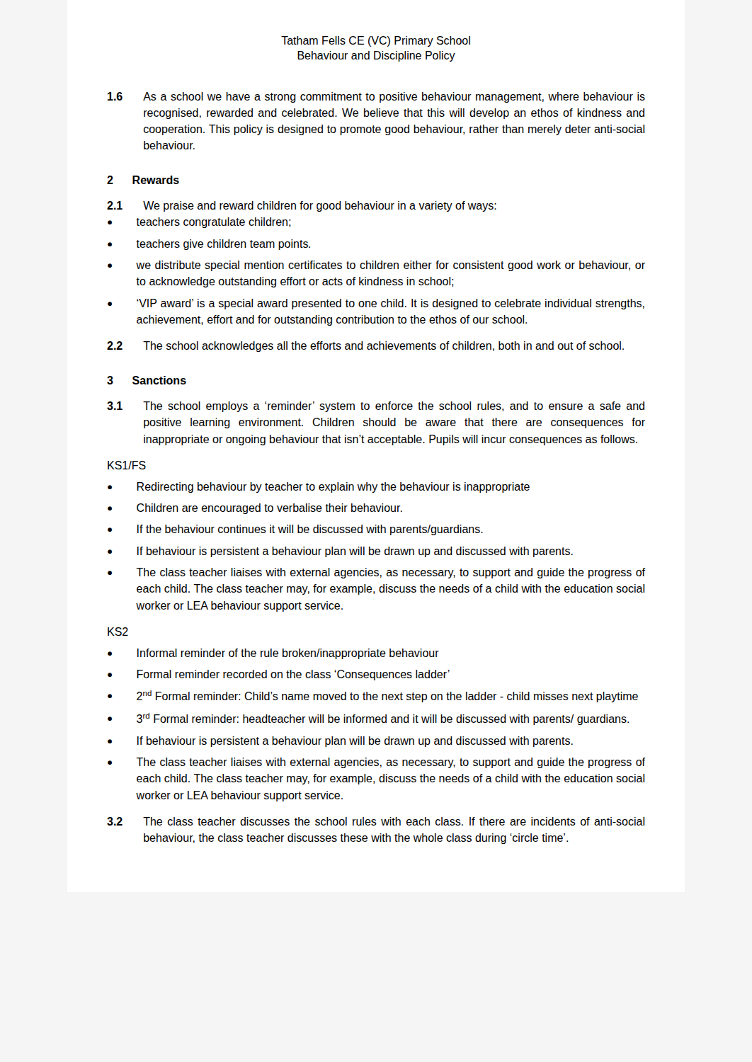Tatham Fells CE (VC) Primary School
Behaviour and Discipline Policy
1.6 As a school we have a strong commitment to positive behaviour management, where behaviour is recognised, rewarded and celebrated. We believe that this will develop an ethos of kindness and cooperation. This policy is designed to promote good behaviour, rather than merely deter anti-social behaviour.
2 Rewards
2.1 We praise and reward children for good behaviour in a variety of ways:
teachers congratulate children;
teachers give children team points.
we distribute special mention certificates to children either for consistent good work or behaviour, or to acknowledge outstanding effort or acts of kindness in school;
‘VIP award’ is a special award presented to one child. It is designed to celebrate individual strengths, achievement, effort and for outstanding contribution to the ethos of our school.
2.2 The school acknowledges all the efforts and achievements of children, both in and out of school.
3 Sanctions
3.1 The school employs a ‘reminder’ system to enforce the school rules, and to ensure a safe and positive learning environment. Children should be aware that there are consequences for inappropriate or ongoing behaviour that isn’t acceptable. Pupils will incur consequences as follows.
KS1/FS
Redirecting behaviour by teacher to explain why the behaviour is inappropriate
Children are encouraged to verbalise their behaviour.
If the behaviour continues it will be discussed with parents/guardians.
If behaviour is persistent a behaviour plan will be drawn up and discussed with parents.
The class teacher liaises with external agencies, as necessary, to support and guide the progress of each child. The class teacher may, for example, discuss the needs of a child with the education social worker or LEA behaviour support service.
KS2
Informal reminder of the rule broken/inappropriate behaviour
Formal reminder recorded on the class ‘Consequences ladder’
2nd Formal reminder: Child’s name moved to the next step on the ladder - child misses next playtime
3rd Formal reminder: headteacher will be informed and it will be discussed with parents/ guardians.
If behaviour is persistent a behaviour plan will be drawn up and discussed with parents.
The class teacher liaises with external agencies, as necessary, to support and guide the progress of each child. The class teacher may, for example, discuss the needs of a child with the education social worker or LEA behaviour support service.
3.2 The class teacher discusses the school rules with each class. If there are incidents of anti-social behaviour, the class teacher discusses these with the whole class during ‘circle time’.